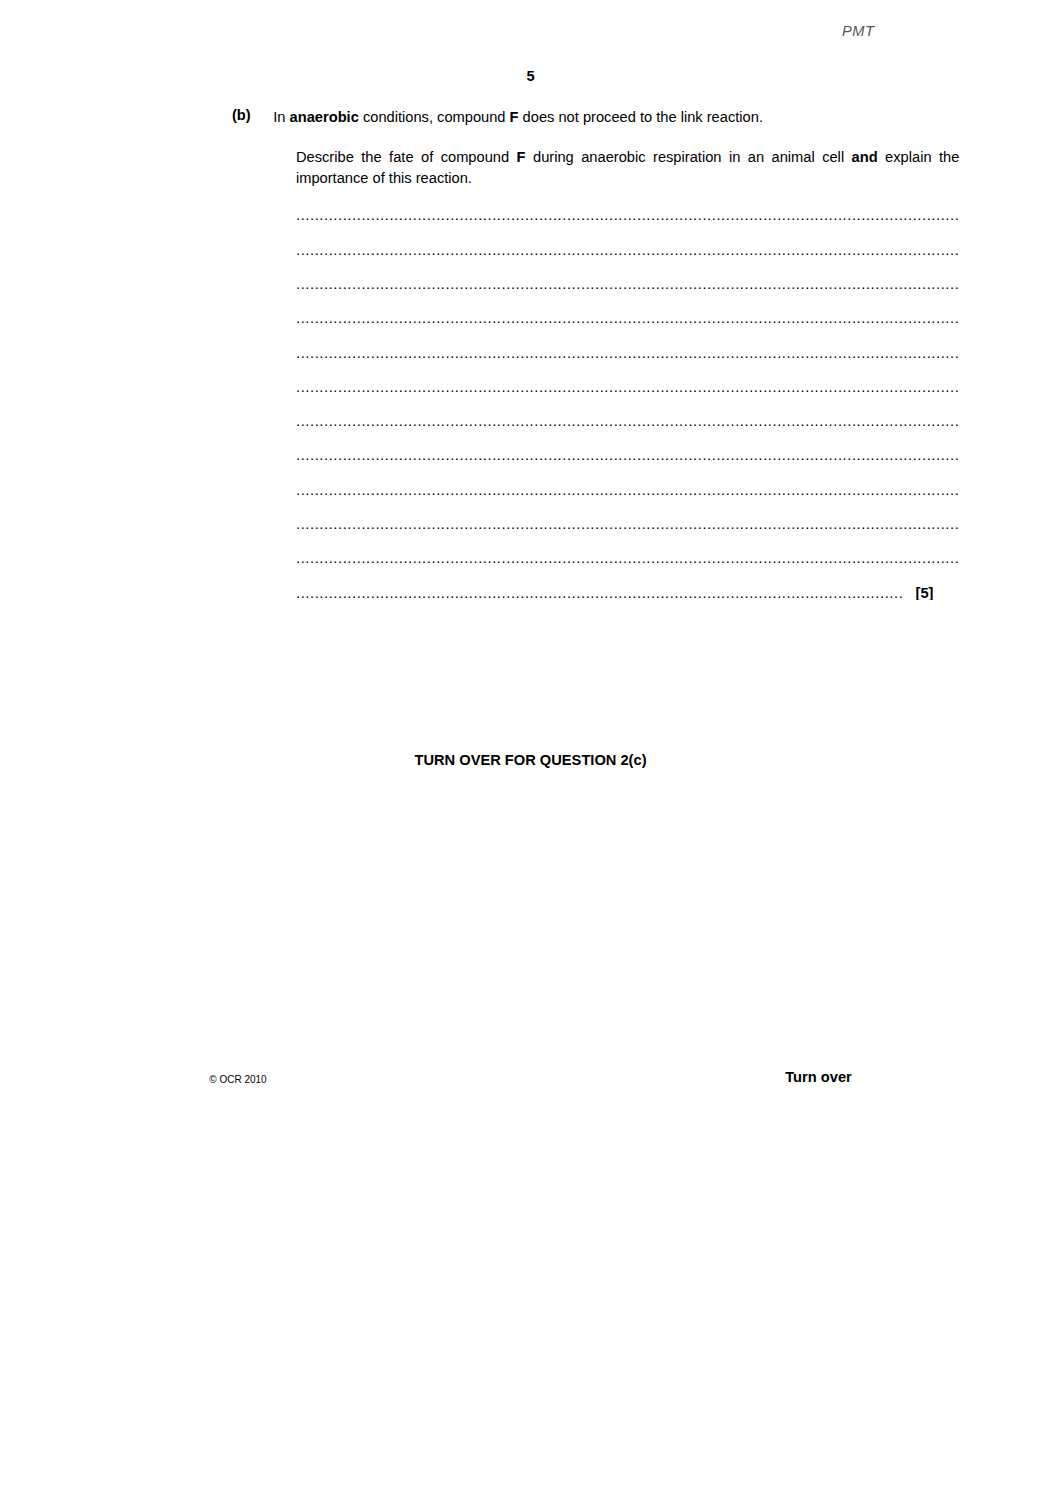PMT
5
(b)
In anaerobic conditions, compound F does not proceed to the link reaction.
Describe the fate of compound F during anaerobic respiration in an animal cell and explain the importance of this reaction.
..............................................................................................................................................
..............................................................................................................................................
..............................................................................................................................................
..............................................................................................................................................
..............................................................................................................................................
..............................................................................................................................................
..............................................................................................................................................
..............................................................................................................................................
..............................................................................................................................................
..............................................................................................................................................
..............................................................................................................................................
.................................................................................................................................. [5]
TURN OVER FOR QUESTION 2(c)
© OCR 2010
Turn over